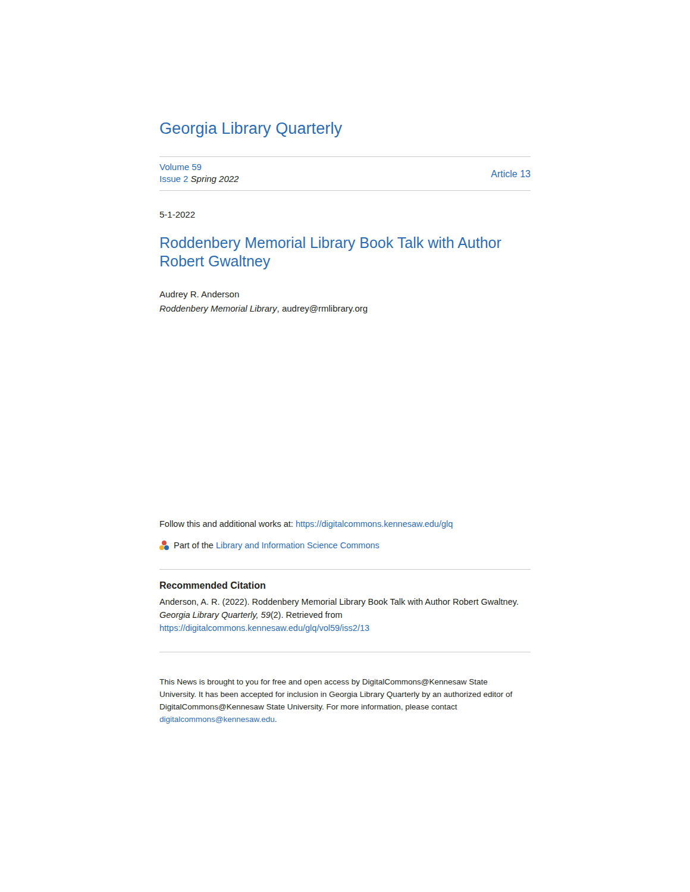Georgia Library Quarterly
Volume 59 Issue 2 Spring 2022
Article 13
5-1-2022
Roddenbery Memorial Library Book Talk with Author Robert Gwaltney
Audrey R. Anderson
Roddenbery Memorial Library, audrey@rmlibrary.org
Follow this and additional works at: https://digitalcommons.kennesaw.edu/glq
Part of the Library and Information Science Commons
Recommended Citation
Anderson, A. R. (2022). Roddenbery Memorial Library Book Talk with Author Robert Gwaltney. Georgia Library Quarterly, 59(2). Retrieved from https://digitalcommons.kennesaw.edu/glq/vol59/iss2/13
This News is brought to you for free and open access by DigitalCommons@Kennesaw State University. It has been accepted for inclusion in Georgia Library Quarterly by an authorized editor of DigitalCommons@Kennesaw State University. For more information, please contact digitalcommons@kennesaw.edu.